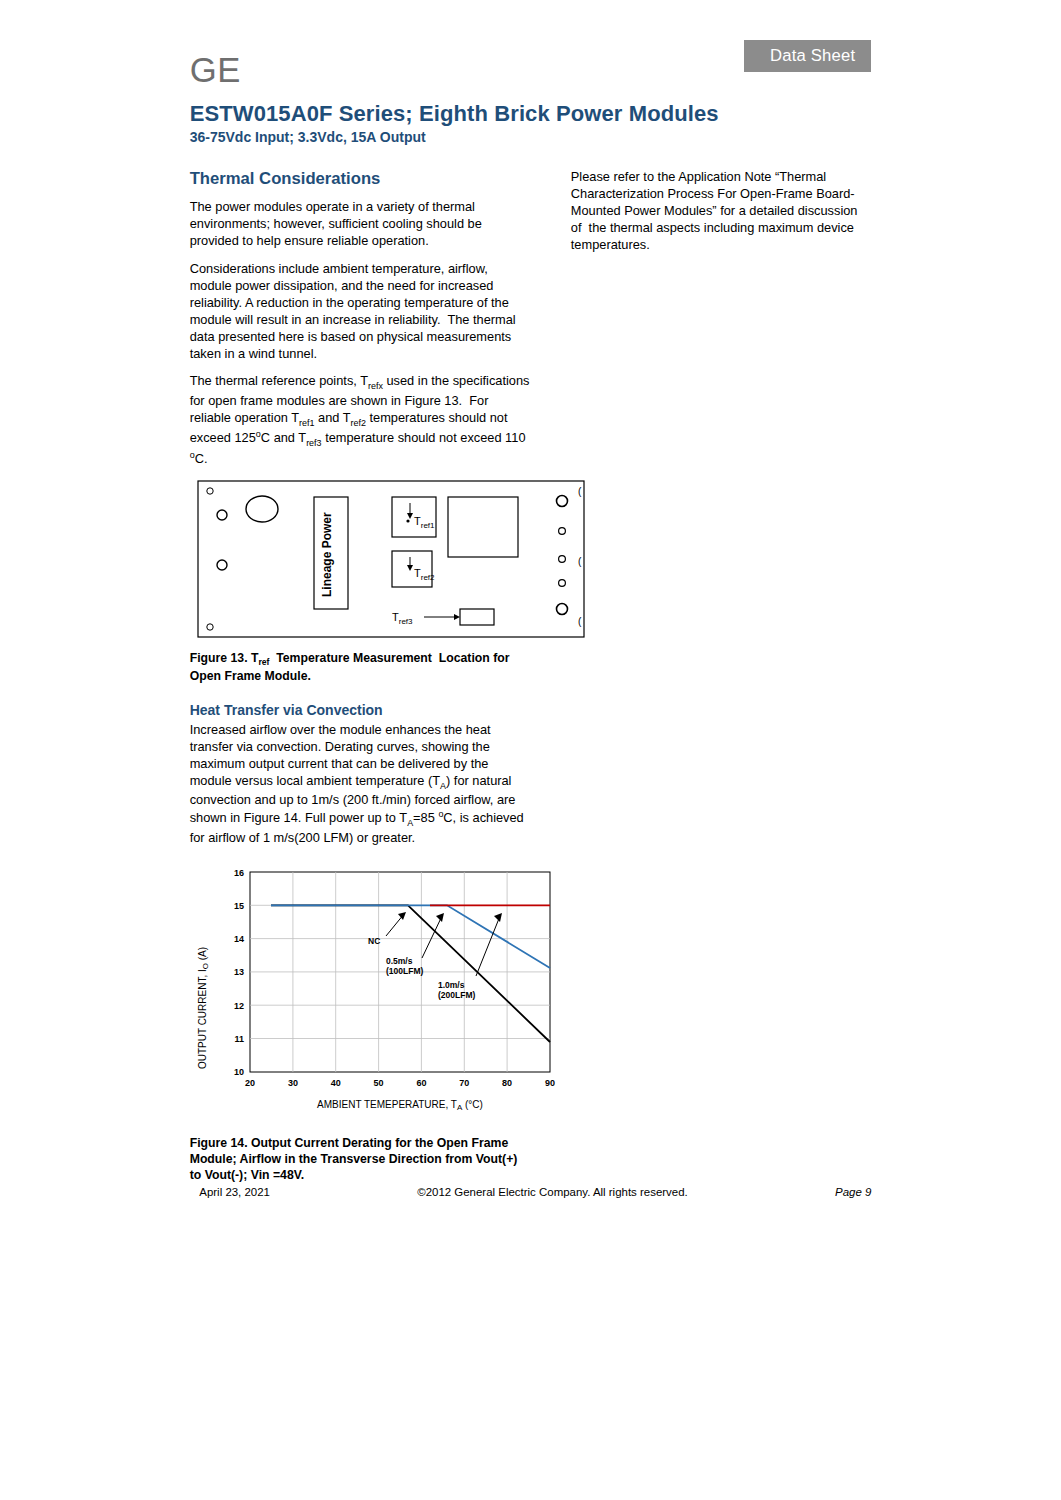GE
Data Sheet
ESTW015A0F Series; Eighth Brick Power Modules
36-75Vdc Input; 3.3Vdc, 15A Output
Thermal Considerations
The power modules operate in a variety of thermal environments; however, sufficient cooling should be provided to help ensure reliable operation.
Considerations include ambient temperature, airflow, module power dissipation, and the need for increased reliability. A reduction in the operating temperature of the module will result in an increase in reliability. The thermal data presented here is based on physical measurements taken in a wind tunnel.
The thermal reference points, Trefx used in the specifications for open frame modules are shown in Figure 13. For reliable operation Tref1 and Tref2 temperatures should not exceed 125oC and Tref3 temperature should not exceed 110 oC.
Lineage Power Tref1 Tref2 Tref3 ( ( (
Figure 13. Tref Temperature Measurement Location for Open Frame Module.
Heat Transfer via Convection
Increased airflow over the module enhances the heat transfer via convection. Derating curves, showing the maximum output current that can be delivered by the module versus local ambient temperature (TA) for natural convection and up to 1m/s (200 ft./min) forced airflow, are shown in Figure 14. Full power up to TA=85 oC, is achieved for airflow of 1 m/s(200 LFM) or greater.
OUTPUT CURRENT, IO (A) 16 15 14 13 12 11 10 20 30 40 50 60 70 80 90 NC 0.5m/s (100LFM) 1.0m/s (200LFM) AMBIENT TEMEPERATURE, TA (°C)
Figure 14. Output Current Derating for the Open Frame Module; Airflow in the Transverse Direction from Vout(+) to Vout(-); Vin =48V.
Please refer to the Application Note “Thermal Characterization Process For Open-Frame Board-Mounted Power Modules” for a detailed discussion of the thermal aspects including maximum device temperatures.
April 23, 2021
©2012 General Electric Company. All rights reserved.
Page 9